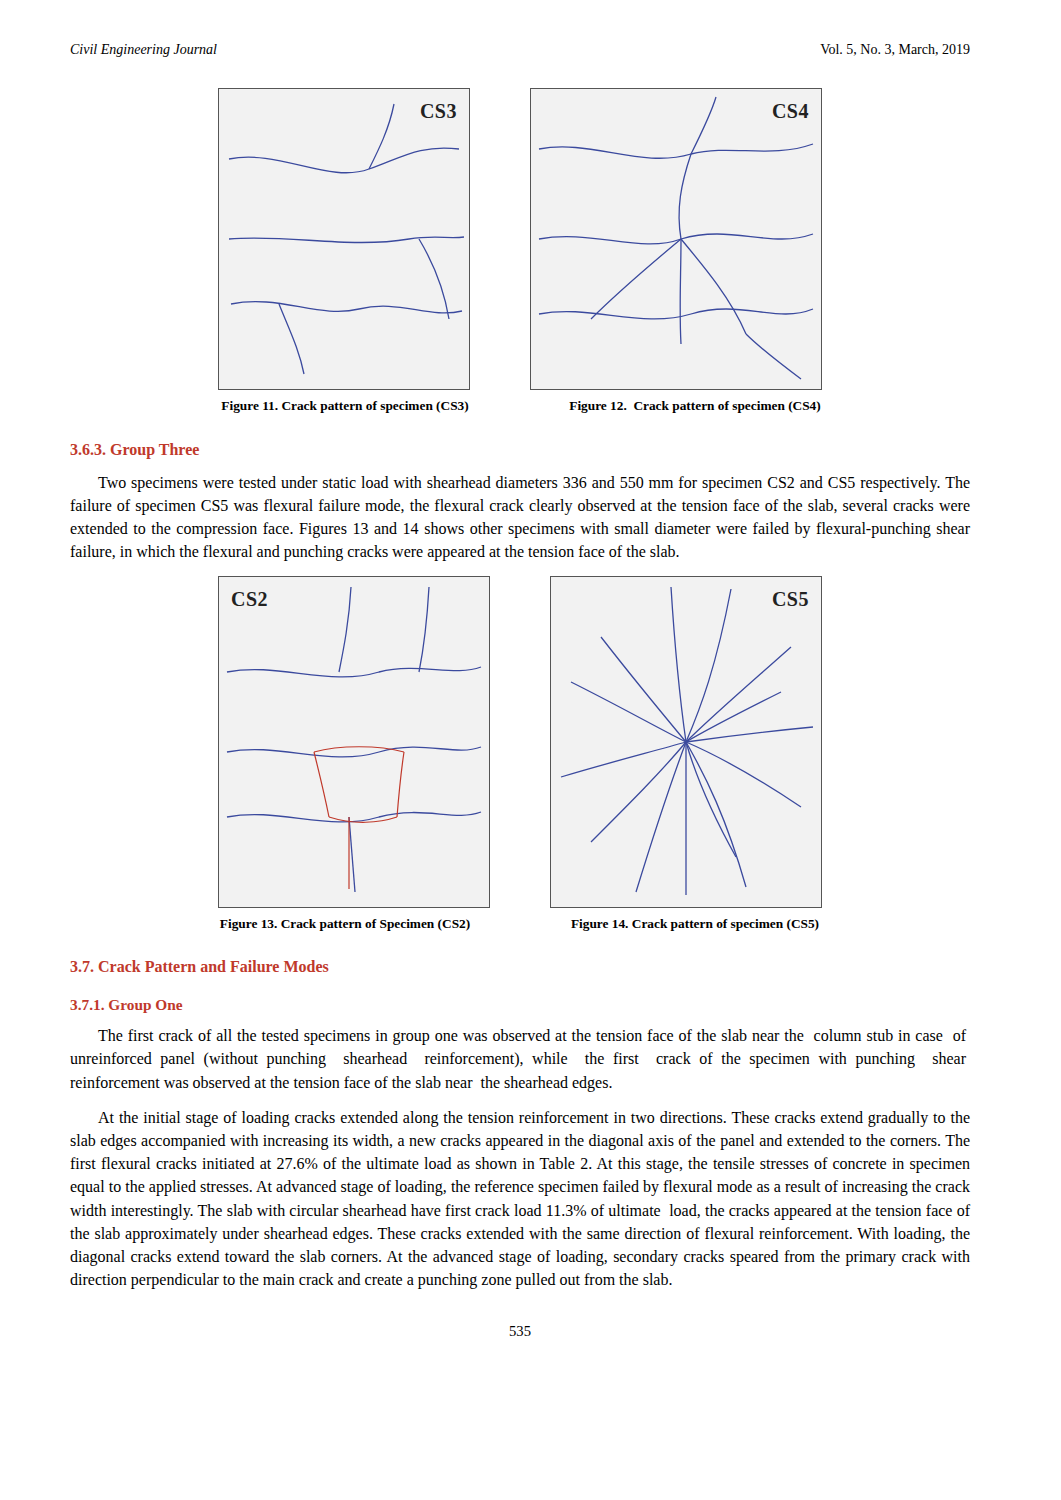Civil Engineering Journal Vol. 5, No. 3, March, 2019
CS3
CS4
Figure 11. Crack pattern of specimen (CS3)
Figure 12. Crack pattern of specimen (CS4)
3.6.3. Group Three
Two specimens were tested under static load with shearhead diameters 336 and 550 mm for specimen CS2 and CS5 respectively. The failure of specimen CS5 was flexural failure mode, the flexural crack clearly observed at the tension face of the slab, several cracks were extended to the compression face. Figures 13 and 14 shows other specimens with small diameter were failed by flexural-punching shear failure, in which the flexural and punching cracks were appeared at the tension face of the slab.
CS2
CS5
Figure 13. Crack pattern of Specimen (CS2)
Figure 14. Crack pattern of specimen (CS5)
3.7. Crack Pattern and Failure Modes
3.7.1. Group One
The first crack of all the tested specimens in group one was observed at the tension face of the slab near the column stub in case of unreinforced panel (without punching shearhead reinforcement), while the first crack of the specimen with punching shear reinforcement was observed at the tension face of the slab near the shearhead edges.
At the initial stage of loading cracks extended along the tension reinforcement in two directions. These cracks extend gradually to the slab edges accompanied with increasing its width, a new cracks appeared in the diagonal axis of the panel and extended to the corners. The first flexural cracks initiated at 27.6% of the ultimate load as shown in Table 2. At this stage, the tensile stresses of concrete in specimen equal to the applied stresses. At advanced stage of loading, the reference specimen failed by flexural mode as a result of increasing the crack width interestingly. The slab with circular shearhead have first crack load 11.3% of ultimate load, the cracks appeared at the tension face of the slab approximately under shearhead edges. These cracks extended with the same direction of flexural reinforcement. With loading, the diagonal cracks extend toward the slab corners. At the advanced stage of loading, secondary cracks speared from the primary crack with direction perpendicular to the main crack and create a punching zone pulled out from the slab.
535